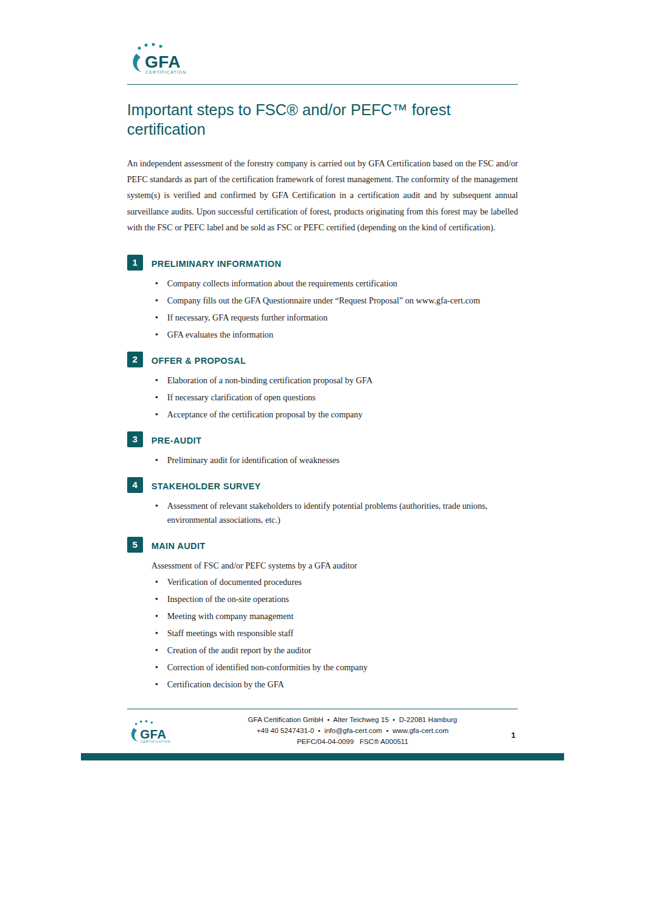GFA CERTIFICATION
Important steps to FSC® and/or PEFC™ forest certification
An independent assessment of the forestry company is carried out by GFA Certification based on the FSC and/or PEFC standards as part of the certification framework of forest management. The conformity of the management system(s) is verified and confirmed by GFA Certification in a certification audit and by subsequent annual surveillance audits. Upon successful certification of forest, products originating from this forest may be labelled with the FSC or PEFC label and be sold as FSC or PEFC certified (depending on the kind of certification).
1
PRELIMINARY INFORMATION
Company collects information about the requirements certification
Company fills out the GFA Questionnaire under “Request Proposal” on www.gfa-cert.com
If necessary, GFA requests further information
GFA evaluates the information
2
OFFER & PROPOSAL
Elaboration of a non-binding certification proposal by GFA
If necessary clarification of open questions
Acceptance of the certification proposal by the company
3
PRE-AUDIT
Preliminary audit for identification of weaknesses
4
STAKEHOLDER SURVEY
Assessment of relevant stakeholders to identify potential problems (authorities, trade unions, environmental associations, etc.)
5
MAIN AUDIT
Assessment of FSC and/or PEFC systems by a GFA auditor
Verification of documented procedures
Inspection of the on-site operations
Meeting with company management
Staff meetings with responsible staff
Creation of the audit report by the auditor
Correction of identified non-conformities by the company
Certification decision by the GFA
GFA CERTIFICATION
GFA Certification GmbH • Alter Teichweg 15 • D-22081 Hamburg
+49 40 5247431-0 • info@gfa-cert.com • www.gfa-cert.com
PEFC/04-04-0099 FSC® A000511
1